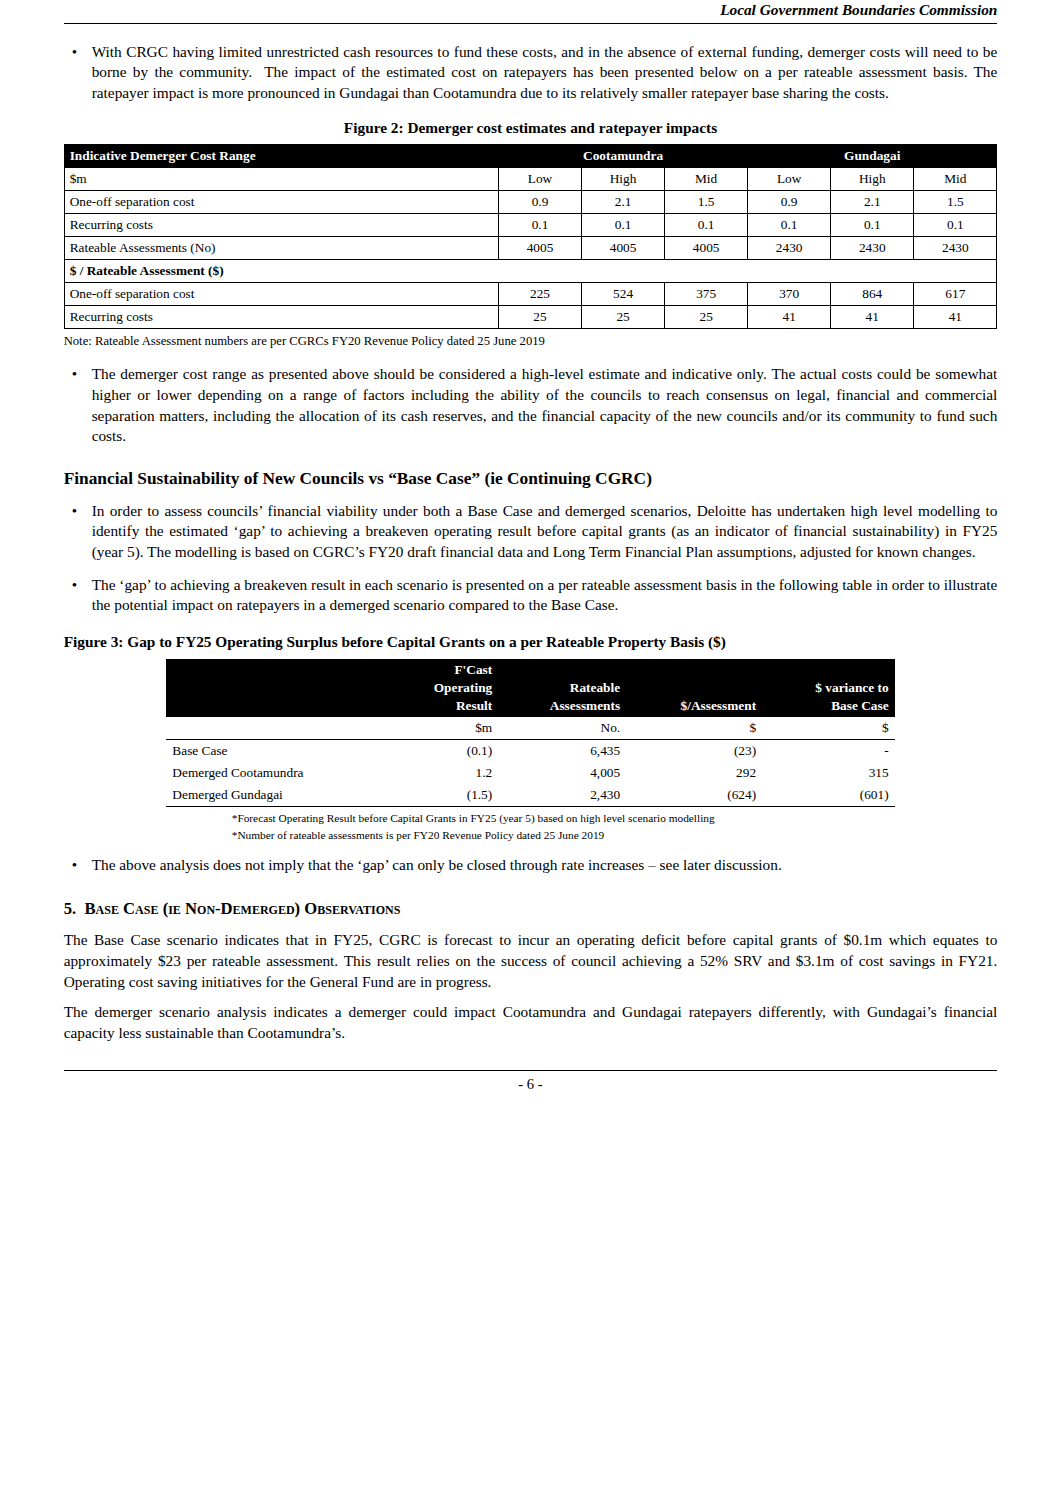Local Government Boundaries Commission
With CRGC having limited unrestricted cash resources to fund these costs, and in the absence of external funding, demerger costs will need to be borne by the community. The impact of the estimated cost on ratepayers has been presented below on a per rateable assessment basis. The ratepayer impact is more pronounced in Gundagai than Cootamundra due to its relatively smaller ratepayer base sharing the costs.
Figure 2: Demerger cost estimates and ratepayer impacts
| Indicative Demerger Cost Range | Cootamundra | Gundagai |
| --- | --- | --- |
| $m | Low | High | Mid | Low | High | Mid |
| One-off separation cost | 0.9 | 2.1 | 1.5 | 0.9 | 2.1 | 1.5 |
| Recurring costs | 0.1 | 0.1 | 0.1 | 0.1 | 0.1 | 0.1 |
| Rateable Assessments (No) | 4005 | 4005 | 4005 | 2430 | 2430 | 2430 |
| $ / Rateable Assessment ($) |
| One-off separation cost | 225 | 524 | 375 | 370 | 864 | 617 |
| Recurring costs | 25 | 25 | 25 | 41 | 41 | 41 |
Note: Rateable Assessment numbers are per CGRCs FY20 Revenue Policy dated 25 June 2019
The demerger cost range as presented above should be considered a high-level estimate and indicative only. The actual costs could be somewhat higher or lower depending on a range of factors including the ability of the councils to reach consensus on legal, financial and commercial separation matters, including the allocation of its cash reserves, and the financial capacity of the new councils and/or its community to fund such costs.
Financial Sustainability of New Councils vs “Base Case” (ie Continuing CGRC)
In order to assess councils’ financial viability under both a Base Case and demerged scenarios, Deloitte has undertaken high level modelling to identify the estimated ‘gap’ to achieving a breakeven operating result before capital grants (as an indicator of financial sustainability) in FY25 (year 5). The modelling is based on CGRC’s FY20 draft financial data and Long Term Financial Plan assumptions, adjusted for known changes.
The ‘gap’ to achieving a breakeven result in each scenario is presented on a per rateable assessment basis in the following table in order to illustrate the potential impact on ratepayers in a demerged scenario compared to the Base Case.
Figure 3: Gap to FY25 Operating Surplus before Capital Grants on a per Rateable Property Basis ($)
| | F'Cast Operating Result | Rateable Assessments | $/Assessment | $ variance to Base Case |
| --- | --- | --- | --- | --- |
| | $m | No. | $ | $ |
| Base Case | (0.1) | 6,435 | (23) | - |
| Demerged Cootamundra | 1.2 | 4,005 | 292 | 315 |
| Demerged Gundagai | (1.5) | 2,430 | (624) | (601) |
*Forecast Operating Result before Capital Grants in FY25 (year 5) based on high level scenario modelling
*Number of rateable assessments is per FY20 Revenue Policy dated 25 June 2019
The above analysis does not imply that the ‘gap’ can only be closed through rate increases – see later discussion.
5. Base Case (ie Non-Demerged) Observations
The Base Case scenario indicates that in FY25, CGRC is forecast to incur an operating deficit before capital grants of $0.1m which equates to approximately $23 per rateable assessment. This result relies on the success of council achieving a 52% SRV and $3.1m of cost savings in FY21. Operating cost saving initiatives for the General Fund are in progress.
The demerger scenario analysis indicates a demerger could impact Cootamundra and Gundagai ratepayers differently, with Gundagai’s financial capacity less sustainable than Cootamundra’s.
- 6 -